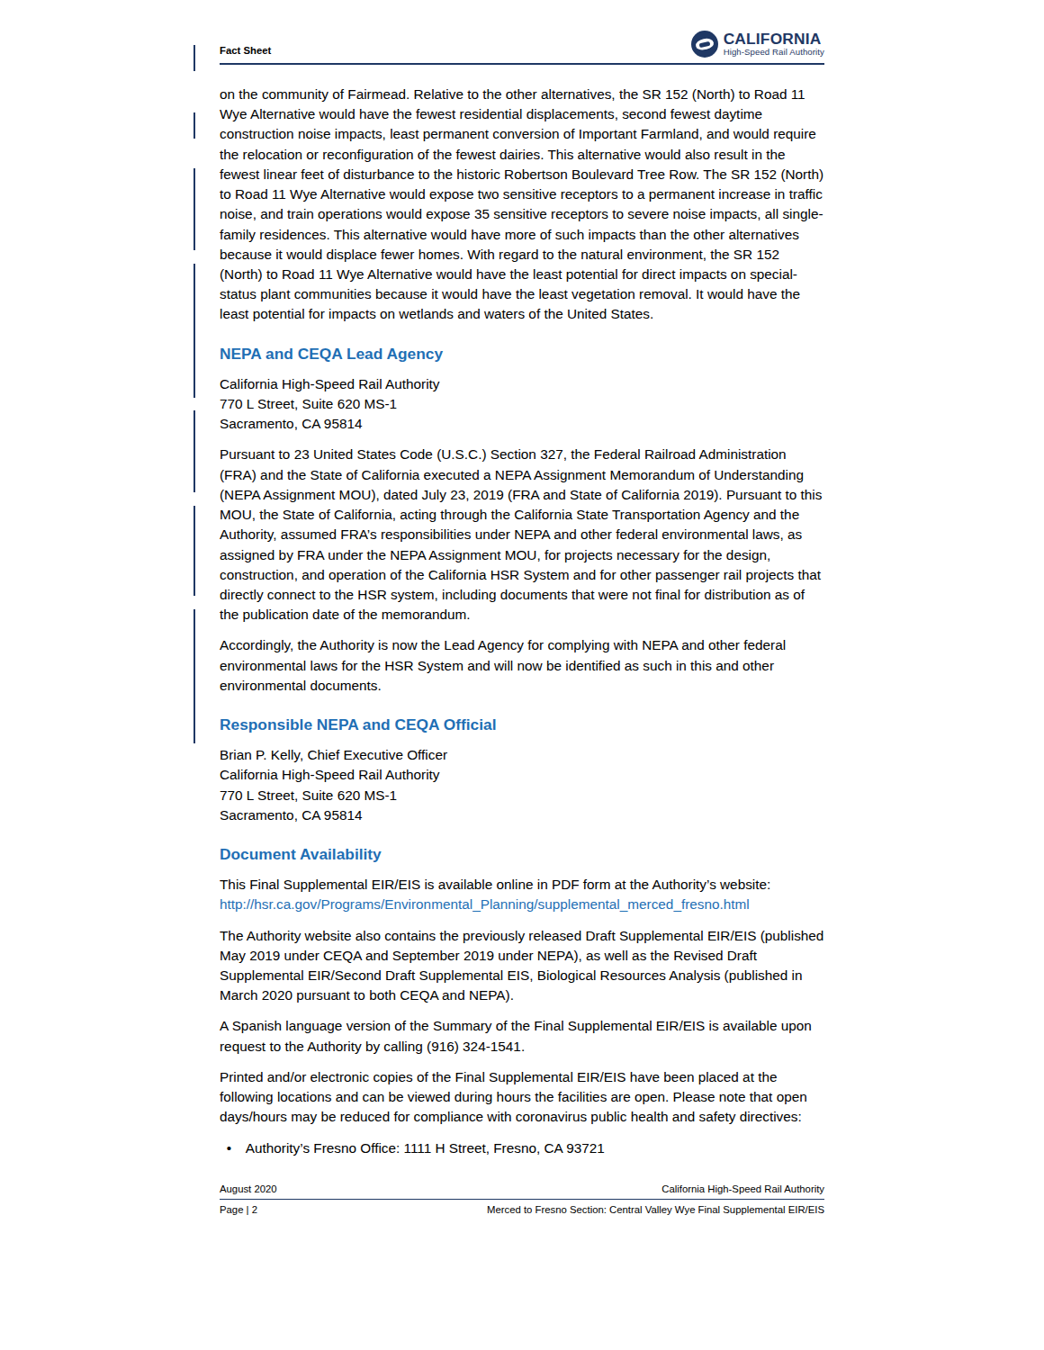Fact Sheet
CALIFORNIA
High-Speed Rail Authority
on the community of Fairmead. Relative to the other alternatives, the SR 152 (North) to Road 11 Wye Alternative would have the fewest residential displacements, second fewest daytime construction noise impacts, least permanent conversion of Important Farmland, and would require the relocation or reconfiguration of the fewest dairies. This alternative would also result in the fewest linear feet of disturbance to the historic Robertson Boulevard Tree Row. The SR 152 (North) to Road 11 Wye Alternative would expose two sensitive receptors to a permanent increase in traffic noise, and train operations would expose 35 sensitive receptors to severe noise impacts, all single-family residences. This alternative would have more of such impacts than the other alternatives because it would displace fewer homes. With regard to the natural environment, the SR 152 (North) to Road 11 Wye Alternative would have the least potential for direct impacts on special-status plant communities because it would have the least vegetation removal. It would have the least potential for impacts on wetlands and waters of the United States.
NEPA and CEQA Lead Agency
California High-Speed Rail Authority
770 L Street, Suite 620 MS-1
Sacramento, CA 95814
Pursuant to 23 United States Code (U.S.C.) Section 327, the Federal Railroad Administration (FRA) and the State of California executed a NEPA Assignment Memorandum of Understanding (NEPA Assignment MOU), dated July 23, 2019 (FRA and State of California 2019). Pursuant to this MOU, the State of California, acting through the California State Transportation Agency and the Authority, assumed FRA’s responsibilities under NEPA and other federal environmental laws, as assigned by FRA under the NEPA Assignment MOU, for projects necessary for the design, construction, and operation of the California HSR System and for other passenger rail projects that directly connect to the HSR system, including documents that were not final for distribution as of the publication date of the memorandum.
Accordingly, the Authority is now the Lead Agency for complying with NEPA and other federal environmental laws for the HSR System and will now be identified as such in this and other environmental documents.
Responsible NEPA and CEQA Official
Brian P. Kelly, Chief Executive Officer
California High-Speed Rail Authority
770 L Street, Suite 620 MS-1
Sacramento, CA 95814
Document Availability
This Final Supplemental EIR/EIS is available online in PDF form at the Authority’s website:
http://hsr.ca.gov/Programs/Environmental_Planning/supplemental_merced_fresno.html
The Authority website also contains the previously released Draft Supplemental EIR/EIS (published May 2019 under CEQA and September 2019 under NEPA), as well as the Revised Draft Supplemental EIR/Second Draft Supplemental EIS, Biological Resources Analysis (published in March 2020 pursuant to both CEQA and NEPA).
A Spanish language version of the Summary of the Final Supplemental EIR/EIS is available upon request to the Authority by calling (916) 324-1541.
Printed and/or electronic copies of the Final Supplemental EIR/EIS have been placed at the following locations and can be viewed during hours the facilities are open. Please note that open days/hours may be reduced for compliance with coronavirus public health and safety directives:
Authority’s Fresno Office: 1111 H Street, Fresno, CA 93721
August 2020
California High-Speed Rail Authority
Page | 2
Merced to Fresno Section: Central Valley Wye Final Supplemental EIR/EIS